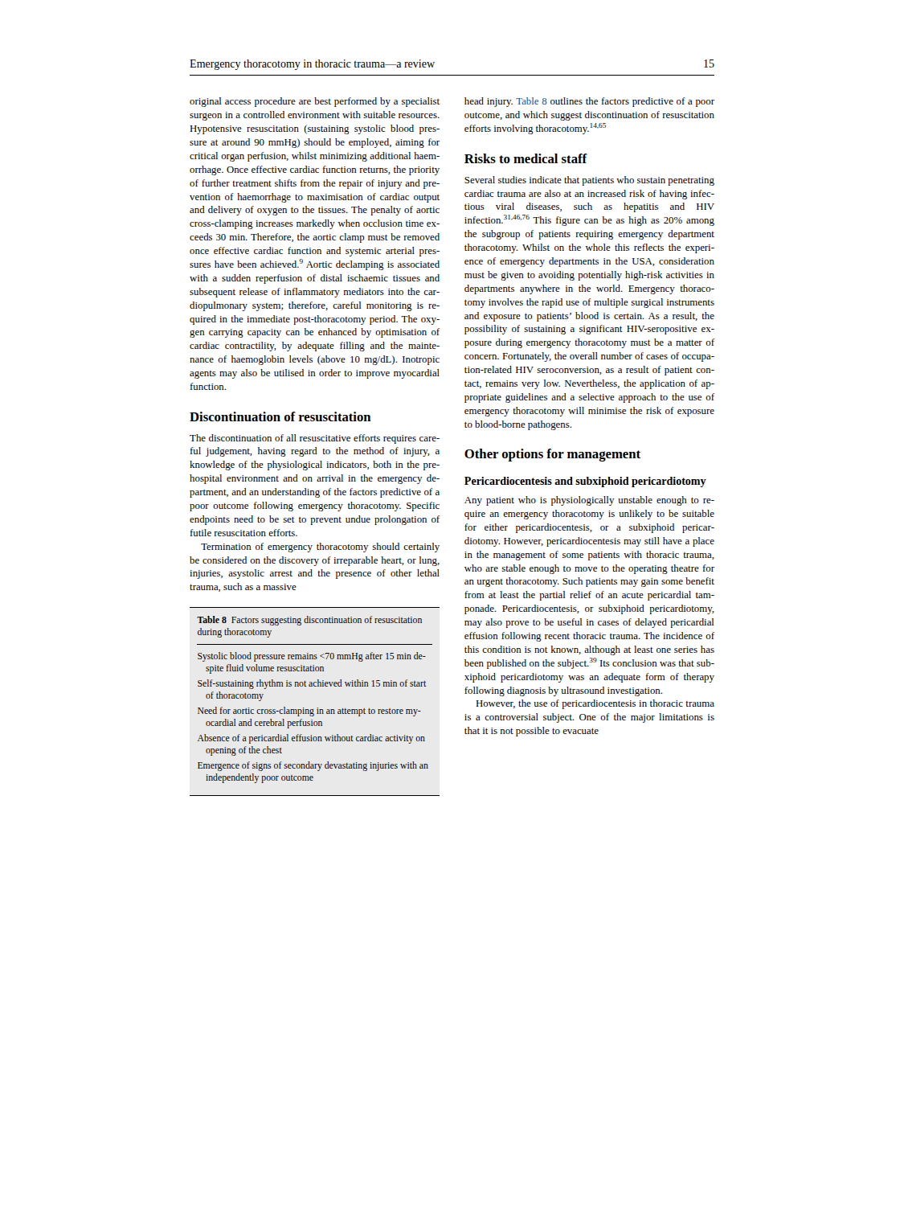Emergency thoracotomy in thoracic trauma—a review 15
original access procedure are best performed by a specialist surgeon in a controlled environment with suitable resources. Hypotensive resuscitation (sustaining systolic blood pressure at around 90 mmHg) should be employed, aiming for critical organ perfusion, whilst minimizing additional haemorrhage. Once effective cardiac function returns, the priority of further treatment shifts from the repair of injury and prevention of haemorrhage to maximisation of cardiac output and delivery of oxygen to the tissues. The penalty of aortic cross-clamping increases markedly when occlusion time exceeds 30 min. Therefore, the aortic clamp must be removed once effective cardiac function and systemic arterial pressures have been achieved.9 Aortic declamping is associated with a sudden reperfusion of distal ischaemic tissues and subsequent release of inflammatory mediators into the cardiopulmonary system; therefore, careful monitoring is required in the immediate post-thoracotomy period. The oxygen carrying capacity can be enhanced by optimisation of cardiac contractility, by adequate filling and the maintenance of haemoglobin levels (above 10 mg/dL). Inotropic agents may also be utilised in order to improve myocardial function.
Discontinuation of resuscitation
The discontinuation of all resuscitative efforts requires careful judgement, having regard to the method of injury, a knowledge of the physiological indicators, both in the prehospital environment and on arrival in the emergency department, and an understanding of the factors predictive of a poor outcome following emergency thoracotomy. Specific endpoints need to be set to prevent undue prolongation of futile resuscitation efforts.
Termination of emergency thoracotomy should certainly be considered on the discovery of irreparable heart, or lung, injuries, asystolic arrest and the presence of other lethal trauma, such as a massive
Table 8 Factors suggesting discontinuation of resuscitation during thoracotomy
Systolic blood pressure remains <70 mmHg after 15 min despite fluid volume resuscitation
Self-sustaining rhythm is not achieved within 15 min of start of thoracotomy
Need for aortic cross-clamping in an attempt to restore myocardial and cerebral perfusion
Absence of a pericardial effusion without cardiac activity on opening of the chest
Emergence of signs of secondary devastating injuries with an independently poor outcome
head injury. Table 8 outlines the factors predictive of a poor outcome, and which suggest discontinuation of resuscitation efforts involving thoracotomy.14,65
Risks to medical staff
Several studies indicate that patients who sustain penetrating cardiac trauma are also at an increased risk of having infectious viral diseases, such as hepatitis and HIV infection.31,46,76 This figure can be as high as 20% among the subgroup of patients requiring emergency department thoracotomy. Whilst on the whole this reflects the experience of emergency departments in the USA, consideration must be given to avoiding potentially high-risk activities in departments anywhere in the world. Emergency thoracotomy involves the rapid use of multiple surgical instruments and exposure to patients’ blood is certain. As a result, the possibility of sustaining a significant HIV-seropositive exposure during emergency thoracotomy must be a matter of concern. Fortunately, the overall number of cases of occupation-related HIV seroconversion, as a result of patient contact, remains very low. Nevertheless, the application of appropriate guidelines and a selective approach to the use of emergency thoracotomy will minimise the risk of exposure to blood-borne pathogens.
Other options for management
Pericardiocentesis and subxiphoid pericardiotomy
Any patient who is physiologically unstable enough to require an emergency thoracotomy is unlikely to be suitable for either pericardiocentesis, or a subxiphoid pericardiotomy. However, pericardiocentesis may still have a place in the management of some patients with thoracic trauma, who are stable enough to move to the operating theatre for an urgent thoracotomy. Such patients may gain some benefit from at least the partial relief of an acute pericardial tamponade. Pericardiocentesis, or subxiphoid pericardiotomy, may also prove to be useful in cases of delayed pericardial effusion following recent thoracic trauma. The incidence of this condition is not known, although at least one series has been published on the subject.39 Its conclusion was that subxiphoid pericardiotomy was an adequate form of therapy following diagnosis by ultrasound investigation.
However, the use of pericardiocentesis in thoracic trauma is a controversial subject. One of the major limitations is that it is not possible to evacuate